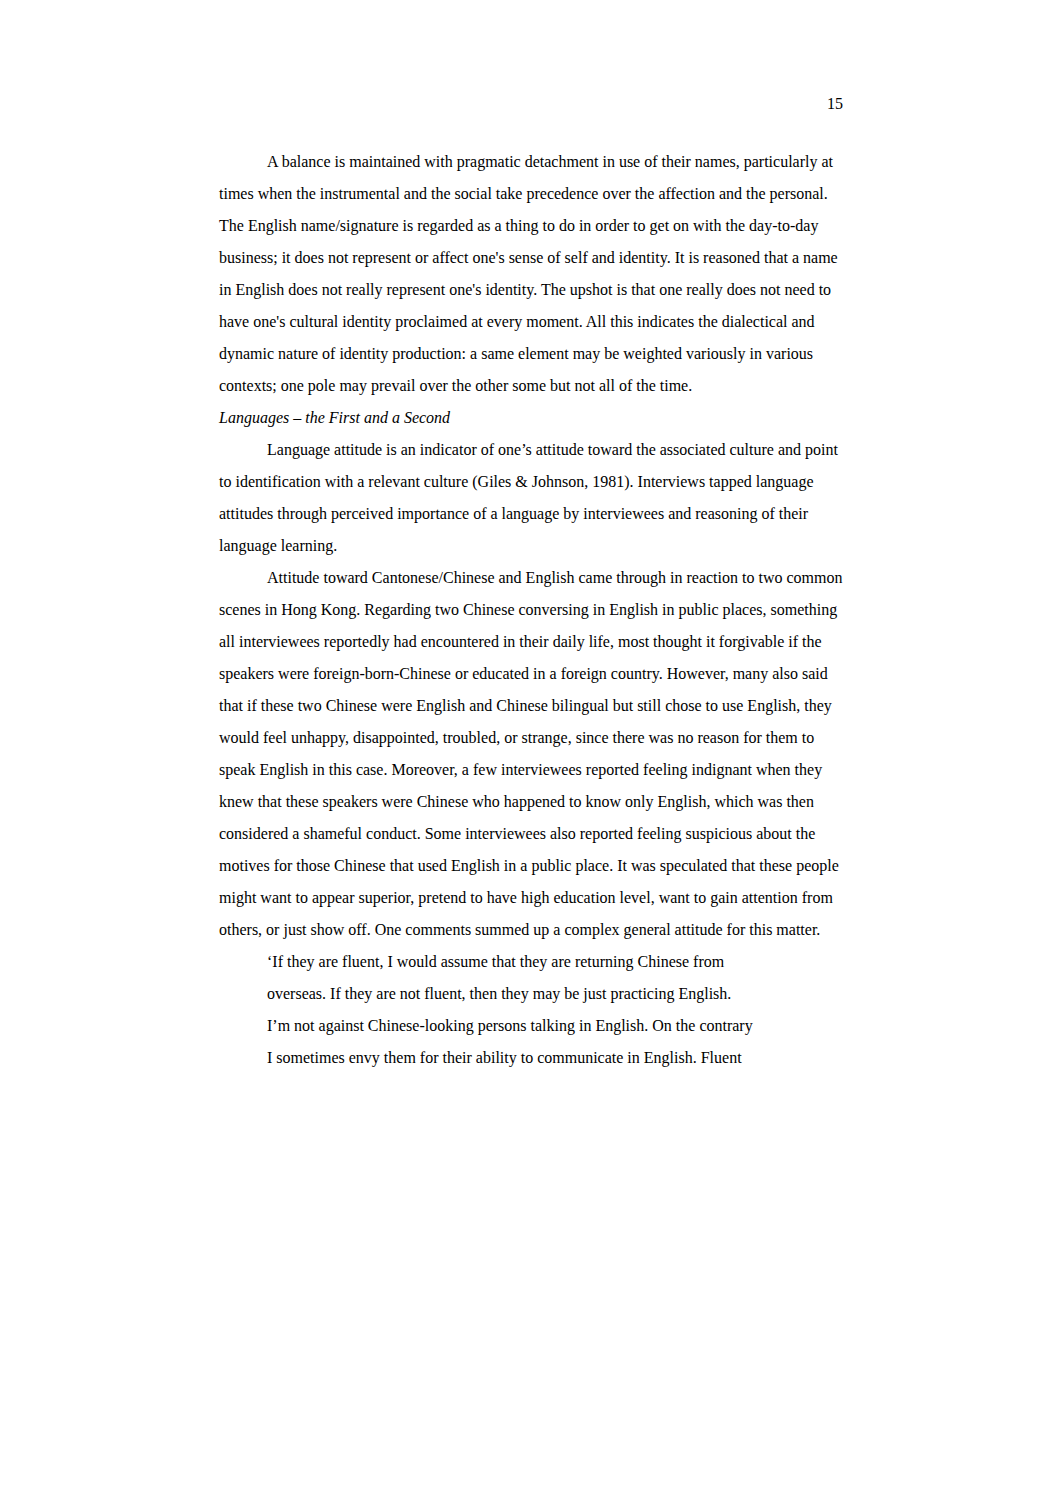15
A balance is maintained with pragmatic detachment in use of their names, particularly at times when the instrumental and the social take precedence over the affection and the personal. The English name/signature is regarded as a thing to do in order to get on with the day-to-day business; it does not represent or affect one's sense of self and identity. It is reasoned that a name in English does not really represent one's identity. The upshot is that one really does not need to have one's cultural identity proclaimed at every moment. All this indicates the dialectical and dynamic nature of identity production: a same element may be weighted variously in various contexts; one pole may prevail over the other some but not all of the time.
Languages – the First and a Second
Language attitude is an indicator of one’s attitude toward the associated culture and point to identification with a relevant culture (Giles & Johnson, 1981). Interviews tapped language attitudes through perceived importance of a language by interviewees and reasoning of their language learning.
Attitude toward Cantonese/Chinese and English came through in reaction to two common scenes in Hong Kong. Regarding two Chinese conversing in English in public places, something all interviewees reportedly had encountered in their daily life, most thought it forgivable if the speakers were foreign-born-Chinese or educated in a foreign country. However, many also said that if these two Chinese were English and Chinese bilingual but still chose to use English, they would feel unhappy, disappointed, troubled, or strange, since there was no reason for them to speak English in this case. Moreover, a few interviewees reported feeling indignant when they knew that these speakers were Chinese who happened to know only English, which was then considered a shameful conduct. Some interviewees also reported feeling suspicious about the motives for those Chinese that used English in a public place. It was speculated that these people might want to appear superior, pretend to have high education level, want to gain attention from others, or just show off. One comments summed up a complex general attitude for this matter.
‘If they are fluent, I would assume that they are returning Chinese from
overseas. If they are not fluent, then they may be just practicing English.
I’m not against Chinese-looking persons talking in English. On the contrary
I sometimes envy them for their ability to communicate in English. Fluent